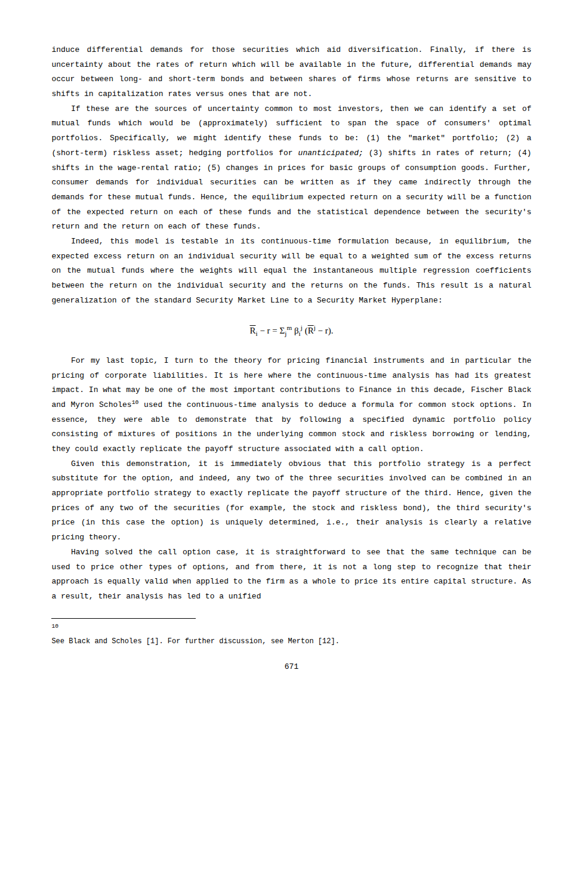induce differential demands for those securities which aid diversification. Finally, if there is uncertainty about the rates of return which will be available in the future, differential demands may occur between long- and short-term bonds and between shares of firms whose returns are sensitive to shifts in capitalization rates versus ones that are not.
If these are the sources of uncertainty common to most investors, then we can identify a set of mutual funds which would be (approximately) sufficient to span the space of consumers' optimal portfolios. Specifically, we might identify these funds to be: (1) the "market" portfolio; (2) a (short-term) riskless asset; hedging portfolios for unanticipated; (3) shifts in rates of return; (4) shifts in the wage-rental ratio; (5) changes in prices for basic groups of consumption goods. Further, consumer demands for individual securities can be written as if they came indirectly through the demands for these mutual funds. Hence, the equilibrium expected return on a security will be a function of the expected return on each of these funds and the statistical dependence between the security's return and the return on each of these funds.
Indeed, this model is testable in its continuous-time formulation because, in equilibrium, the expected excess return on an individual security will be equal to a weighted sum of the excess returns on the mutual funds where the weights will equal the instantaneous multiple regression coefficients between the return on the individual security and the returns on the funds. This result is a natural generalization of the standard Security Market Line to a Security Market Hyperplane:
Ri − r = Σjm βij (Rj − r).
For my last topic, I turn to the theory for pricing financial instruments and in particular the pricing of corporate liabilities. It is here where the continuous-time analysis has had its greatest impact. In what may be one of the most important contributions to Finance in this decade, Fischer Black and Myron Scholes10 used the continuous-time analysis to deduce a formula for common stock options. In essence, they were able to demonstrate that by following a specified dynamic portfolio policy consisting of mixtures of positions in the underlying common stock and riskless borrowing or lending, they could exactly replicate the payoff structure associated with a call option.
Given this demonstration, it is immediately obvious that this portfolio strategy is a perfect substitute for the option, and indeed, any two of the three securities involved can be combined in an appropriate portfolio strategy to exactly replicate the payoff structure of the third. Hence, given the prices of any two of the securities (for example, the stock and riskless bond), the third security's price (in this case the option) is uniquely determined, i.e., their analysis is clearly a relative pricing theory.
Having solved the call option case, it is straightforward to see that the same technique can be used to price other types of options, and from there, it is not a long step to recognize that their approach is equally valid when applied to the firm as a whole to price its entire capital structure. As a result, their analysis has led to a unified
10
See Black and Scholes [1]. For further discussion, see Merton [12].
671